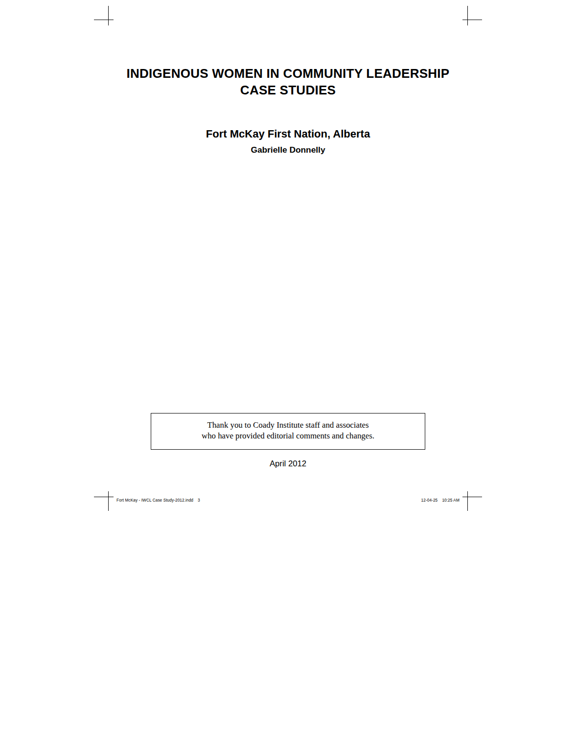Indigenous Women in Community Leadership
Case Studies
Fort McKay First Nation, Alberta
Gabrielle Donnelly
Thank you to Coady Institute staff and associates
who have provided editorial comments and changes.
April 2012
Fort McKay - IWCL Case Study-2012.indd 3
12-04-25 10:25 AM